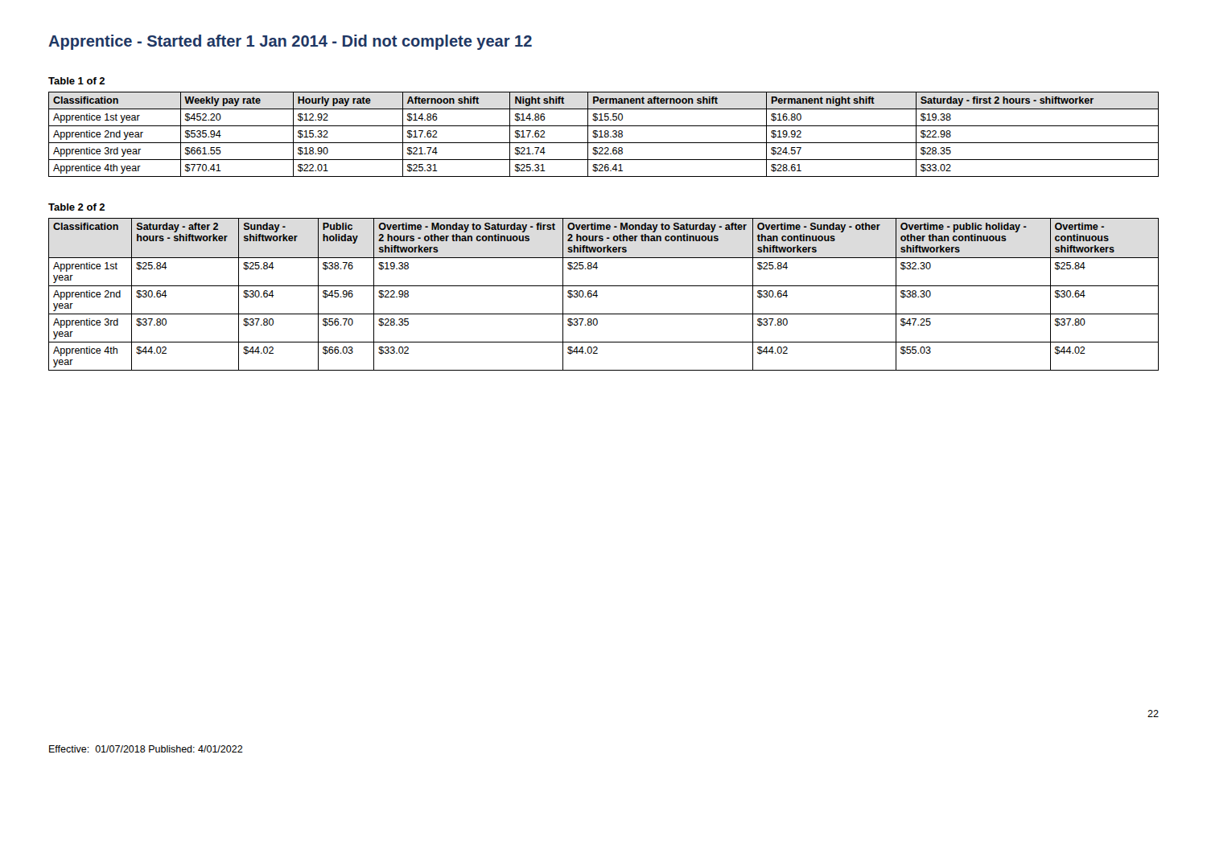Apprentice - Started after 1 Jan 2014 - Did not complete year 12
Table 1 of 2
| Classification | Weekly pay rate | Hourly pay rate | Afternoon shift | Night shift | Permanent afternoon shift | Permanent night shift | Saturday - first 2 hours - shiftworker |
| --- | --- | --- | --- | --- | --- | --- | --- |
| Apprentice 1st year | $452.20 | $12.92 | $14.86 | $14.86 | $15.50 | $16.80 | $19.38 |
| Apprentice 2nd year | $535.94 | $15.32 | $17.62 | $17.62 | $18.38 | $19.92 | $22.98 |
| Apprentice 3rd year | $661.55 | $18.90 | $21.74 | $21.74 | $22.68 | $24.57 | $28.35 |
| Apprentice 4th year | $770.41 | $22.01 | $25.31 | $25.31 | $26.41 | $28.61 | $33.02 |
Table 2 of 2
| Classification | Saturday - after 2 hours - shiftworker | Sunday - shiftworker | Public holiday | Overtime - Monday to Saturday - first 2 hours - other than continuous shiftworkers | Overtime - Monday to Saturday - after 2 hours - other than continuous shiftworkers | Overtime - Sunday - other than continuous shiftworkers | Overtime - public holiday - other than continuous shiftworkers | Overtime - continuous shiftworkers |
| --- | --- | --- | --- | --- | --- | --- | --- | --- |
| Apprentice 1st year | $25.84 | $25.84 | $38.76 | $19.38 | $25.84 | $25.84 | $32.30 | $25.84 |
| Apprentice 2nd year | $30.64 | $30.64 | $45.96 | $22.98 | $30.64 | $30.64 | $38.30 | $30.64 |
| Apprentice 3rd year | $37.80 | $37.80 | $56.70 | $28.35 | $37.80 | $37.80 | $47.25 | $37.80 |
| Apprentice 4th year | $44.02 | $44.02 | $66.03 | $33.02 | $44.02 | $44.02 | $55.03 | $44.02 |
22
Effective: 01/07/2018 Published: 4/01/2022